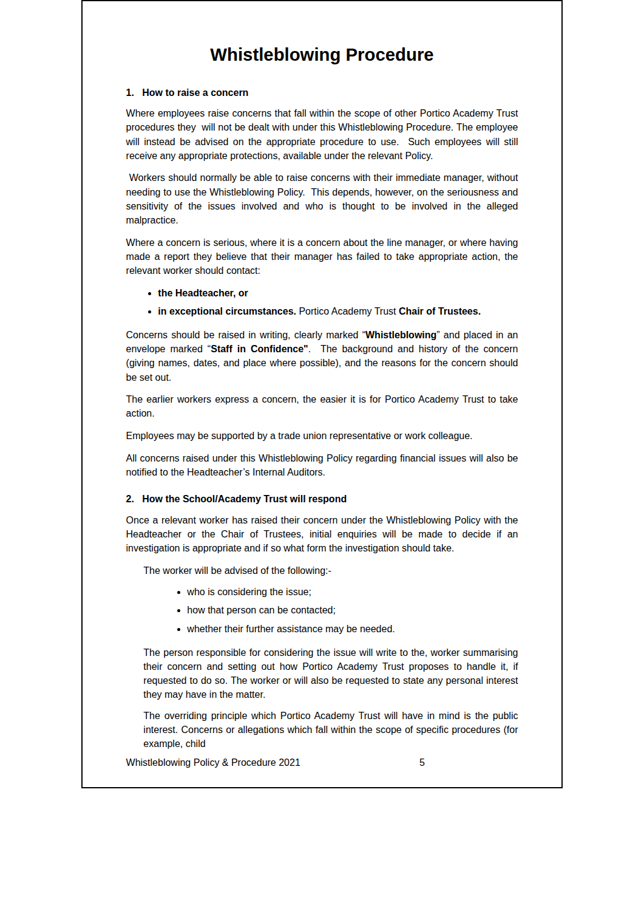Whistleblowing Procedure
1. How to raise a concern
Where employees raise concerns that fall within the scope of other Portico Academy Trust procedures they will not be dealt with under this Whistleblowing Procedure. The employee will instead be advised on the appropriate procedure to use. Such employees will still receive any appropriate protections, available under the relevant Policy.
Workers should normally be able to raise concerns with their immediate manager, without needing to use the Whistleblowing Policy. This depends, however, on the seriousness and sensitivity of the issues involved and who is thought to be involved in the alleged malpractice.
Where a concern is serious, where it is a concern about the line manager, or where having made a report they believe that their manager has failed to take appropriate action, the relevant worker should contact:
the Headteacher, or
in exceptional circumstances. Portico Academy Trust Chair of Trustees.
Concerns should be raised in writing, clearly marked “Whistleblowing” and placed in an envelope marked “Staff in Confidence". The background and history of the concern (giving names, dates, and place where possible), and the reasons for the concern should be set out.
The earlier workers express a concern, the easier it is for Portico Academy Trust to take action.
Employees may be supported by a trade union representative or work colleague.
All concerns raised under this Whistleblowing Policy regarding financial issues will also be notified to the Headteacher’s Internal Auditors.
2. How the School/Academy Trust will respond
Once a relevant worker has raised their concern under the Whistleblowing Policy with the Headteacher or the Chair of Trustees, initial enquiries will be made to decide if an investigation is appropriate and if so what form the investigation should take.
The worker will be advised of the following:-
who is considering the issue;
how that person can be contacted;
whether their further assistance may be needed.
The person responsible for considering the issue will write to the, worker summarising their concern and setting out how Portico Academy Trust proposes to handle it, if requested to do so. The worker or will also be requested to state any personal interest they may have in the matter.
The overriding principle which Portico Academy Trust will have in mind is the public interest. Concerns or allegations which fall within the scope of specific procedures (for example, child
Whistleblowing Policy & Procedure 2021 5